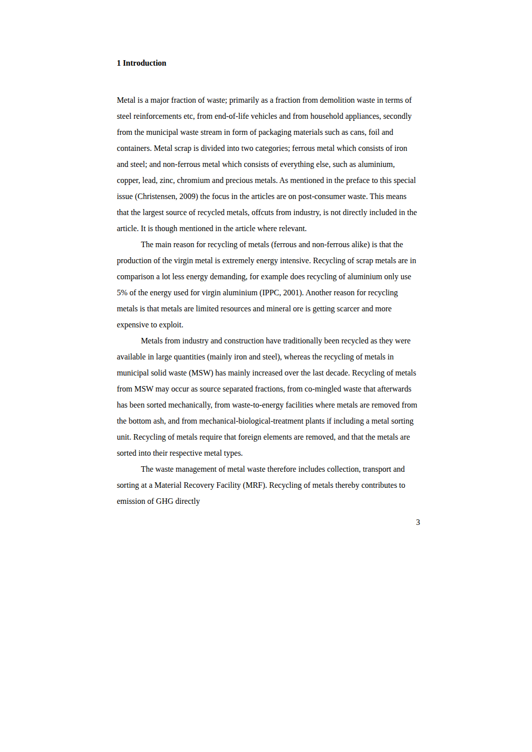1 Introduction
Metal is a major fraction of waste; primarily as a fraction from demolition waste in terms of steel reinforcements etc, from end-of-life vehicles and from household appliances, secondly from the municipal waste stream in form of packaging materials such as cans, foil and containers. Metal scrap is divided into two categories; ferrous metal which consists of iron and steel; and non-ferrous metal which consists of everything else, such as aluminium, copper, lead, zinc, chromium and precious metals. As mentioned in the preface to this special issue (Christensen, 2009) the focus in the articles are on post-consumer waste. This means that the largest source of recycled metals, offcuts from industry, is not directly included in the article. It is though mentioned in the article where relevant.
The main reason for recycling of metals (ferrous and non-ferrous alike) is that the production of the virgin metal is extremely energy intensive. Recycling of scrap metals are in comparison a lot less energy demanding, for example does recycling of aluminium only use 5% of the energy used for virgin aluminium (IPPC, 2001). Another reason for recycling metals is that metals are limited resources and mineral ore is getting scarcer and more expensive to exploit.
Metals from industry and construction have traditionally been recycled as they were available in large quantities (mainly iron and steel), whereas the recycling of metals in municipal solid waste (MSW) has mainly increased over the last decade. Recycling of metals from MSW may occur as source separated fractions, from co-mingled waste that afterwards has been sorted mechanically, from waste-to-energy facilities where metals are removed from the bottom ash, and from mechanical-biological-treatment plants if including a metal sorting unit. Recycling of metals require that foreign elements are removed, and that the metals are sorted into their respective metal types.
The waste management of metal waste therefore includes collection, transport and sorting at a Material Recovery Facility (MRF). Recycling of metals thereby contributes to emission of GHG directly
3